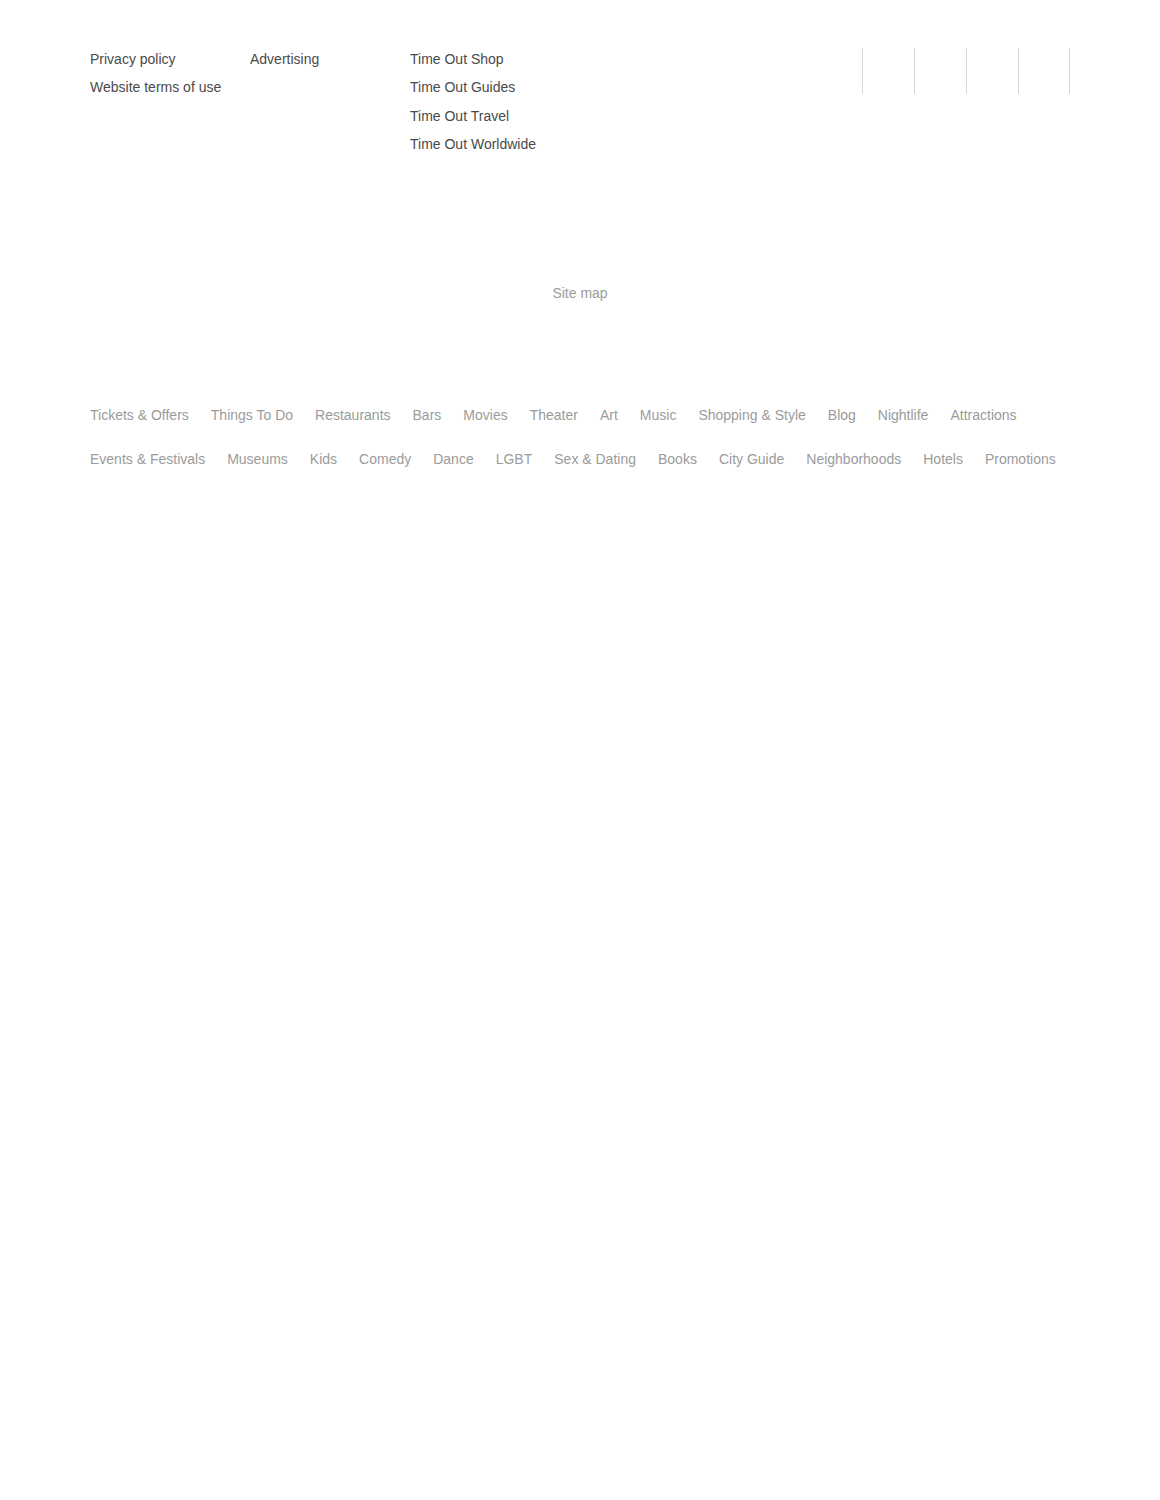Privacy policy
Website terms of use
Advertising
Time Out Shop
Time Out Guides
Time Out Travel
Time Out Worldwide
Facebook Twitter Instagram YouTube
Site map
Tickets & Offers
Things To Do
Restaurants
Bars
Movies
Theater
Art
Music
Shopping & Style
Blog
Nightlife
Attractions
Events & Festivals
Museums
Kids
Comedy
Dance
LGBT
Sex & Dating
Books
City Guide
Neighborhoods
Hotels
Promotions